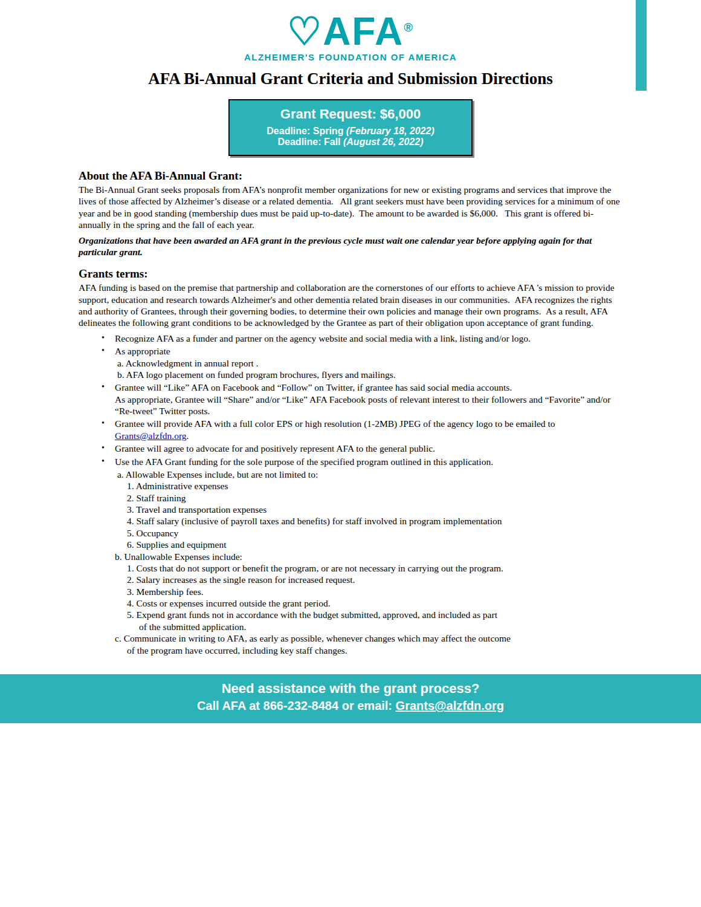♡AFA®
ALZHEIMER'S FOUNDATION OF AMERICA
AFA Bi-Annual Grant Criteria and Submission Directions
Grant Request: $6,000
Deadline: Spring (February 18, 2022)
Deadline: Fall (August 26, 2022)
About the AFA Bi-Annual Grant:
The Bi-Annual Grant seeks proposals from AFA’s nonprofit member organizations for new or existing programs and services that improve the lives of those affected by Alzheimer’s disease or a related dementia. All grant seekers must have been providing services for a minimum of one year and be in good standing (membership dues must be paid up-to-date). The amount to be awarded is $6,000. This grant is offered bi-annually in the spring and the fall of each year.
Organizations that have been awarded an AFA grant in the previous cycle must wait one calendar year before applying again for that particular grant.
Grants terms:
AFA funding is based on the premise that partnership and collaboration are the cornerstones of our efforts to achieve AFA 's mission to provide support, education and research towards Alzheimer's and other dementia related brain diseases in our communities. AFA recognizes the rights and authority of Grantees, through their governing bodies, to determine their own policies and manage their own programs. As a result, AFA delineates the following grant conditions to be acknowledged by the Grantee as part of their obligation upon acceptance of grant funding.
Recognize AFA as a funder and partner on the agency website and social media with a link, listing and/or logo.
As appropriate
a. Acknowledgment in annual report .
b. AFA logo placement on funded program brochures, flyers and mailings.
Grantee will “Like” AFA on Facebook and “Follow” on Twitter, if grantee has said social media accounts.
As appropriate, Grantee will “Share” and/or “Like” AFA Facebook posts of relevant interest to their followers and “Favorite” and/or “Re-tweet” Twitter posts.
Grantee will provide AFA with a full color EPS or high resolution (1-2MB) JPEG of the agency logo to be emailed to Grants@alzfdn.org.
Grantee will agree to advocate for and positively represent AFA to the general public.
Use the AFA Grant funding for the sole purpose of the specified program outlined in this application.
a. Allowable Expenses include, but are not limited to:
1. Administrative expenses
2. Staff training
3. Travel and transportation expenses
4. Staff salary (inclusive of payroll taxes and benefits) for staff involved in program implementation
5. Occupancy
6. Supplies and equipment
b. Unallowable Expenses include:
1. Costs that do not support or benefit the program, or are not necessary in carrying out the program.
2. Salary increases as the single reason for increased request.
3. Membership fees.
4. Costs or expenses incurred outside the grant period.
5. Expend grant funds not in accordance with the budget submitted, approved, and included as part
of the submitted application.
c. Communicate in writing to AFA, as early as possible, whenever changes which may affect the outcome
of the program have occurred, including key staff changes.
Need assistance with the grant process?
Call AFA at 866-232-8484 or email: Grants@alzfdn.org